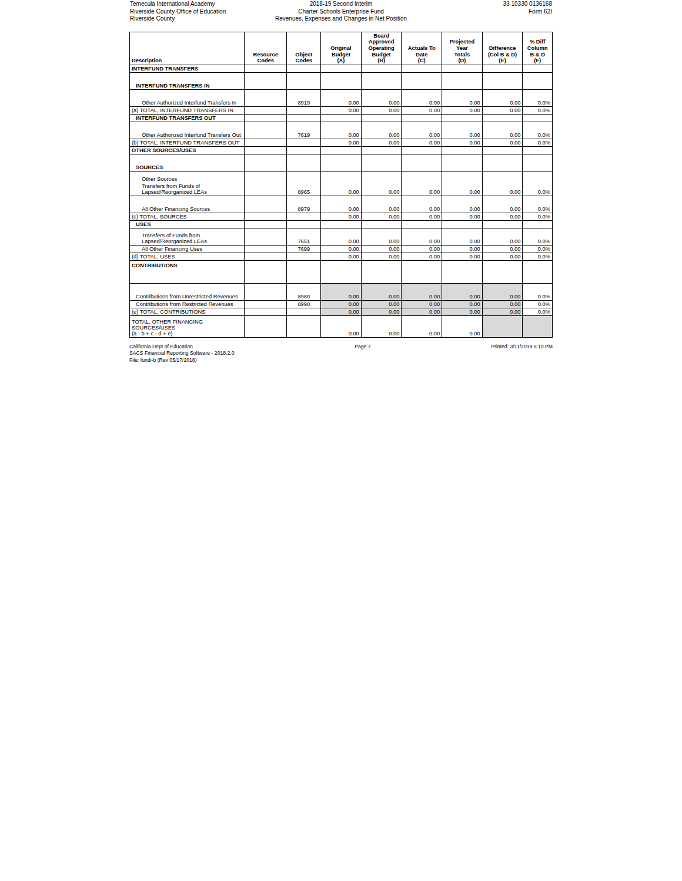| Temecula International Academy Riverside County Office of Education Riverside County | 2018-19 Second Interim Charter Schools Enterprise Fund Revenues, Expenses and Changes in Net Position | 33 10330 0136168 Form 62I |
| Description | Resource Codes | Object Codes | Original Budget (A) | Board Approved Operating Budget (B) | Actuals To Date (C) | Projected Year Totals (D) | Difference (Col B & D) (E) | % Diff Column B & D (F) |
| --- | --- | --- | --- | --- | --- | --- | --- | --- |
| INTERFUND TRANSFERS | | | | | | | | |
| INTERFUND TRANSFERS IN | | | | | | | | |
| Other Authorized Interfund Transfers In | | 8919 | 0.00 | 0.00 | 0.00 | 0.00 | 0.00 | 0.0% |
| (a) TOTAL, INTERFUND TRANSFERS IN | | | 0.00 | 0.00 | 0.00 | 0.00 | 0.00 | 0.0% |
| INTERFUND TRANSFERS OUT | | | | | | | | |
| Other Authorized Interfund Transfers Out | | 7619 | 0.00 | 0.00 | 0.00 | 0.00 | 0.00 | 0.0% |
| (b) TOTAL, INTERFUND TRANSFERS OUT | | | 0.00 | 0.00 | 0.00 | 0.00 | 0.00 | 0.0% |
| OTHER SOURCES/USES | | | | | | | | |
| SOURCES | | | | | | | | |
| Other Sources | | | | | | | | |
| Transfers from Funds of Lapsed/Reorganized LEAs | | 8965 | 0.00 | 0.00 | 0.00 | 0.00 | 0.00 | 0.0% |
| All Other Financing Sources | | 8979 | 0.00 | 0.00 | 0.00 | 0.00 | 0.00 | 0.0% |
| (c) TOTAL, SOURCES | | | 0.00 | 0.00 | 0.00 | 0.00 | 0.00 | 0.0% |
| USES | | | | | | | | |
| Transfers of Funds from Lapsed/Reorganized LEAs | | 7651 | 0.00 | 0.00 | 0.00 | 0.00 | 0.00 | 0.0% |
| All Other Financing Uses | | 7699 | 0.00 | 0.00 | 0.00 | 0.00 | 0.00 | 0.0% |
| (d) TOTAL, USES | | | 0.00 | 0.00 | 0.00 | 0.00 | 0.00 | 0.0% |
| CONTRIBUTIONS | | | | | | | | |
| Contributions from Unrestricted Revenues | | 8980 | 0.00 | 0.00 | 0.00 | 0.00 | 0.00 | 0.0% |
| Contributions from Restricted Revenues | | 8990 | 0.00 | 0.00 | 0.00 | 0.00 | 0.00 | 0.0% |
| (e) TOTAL, CONTRIBUTIONS | | | 0.00 | 0.00 | 0.00 | 0.00 | 0.00 | 0.0% |
| TOTAL, OTHER FINANCING SOURCES/USES (a - b + c - d + e) | | | 0.00 | 0.00 | 0.00 | 0.00 | | |
California Dept of Education
SACS Financial Reporting Software - 2018.2.0
File: fundi-b (Rev 05/17/2018)
Printed: 3/11/2019 5:10 PM
Page 7